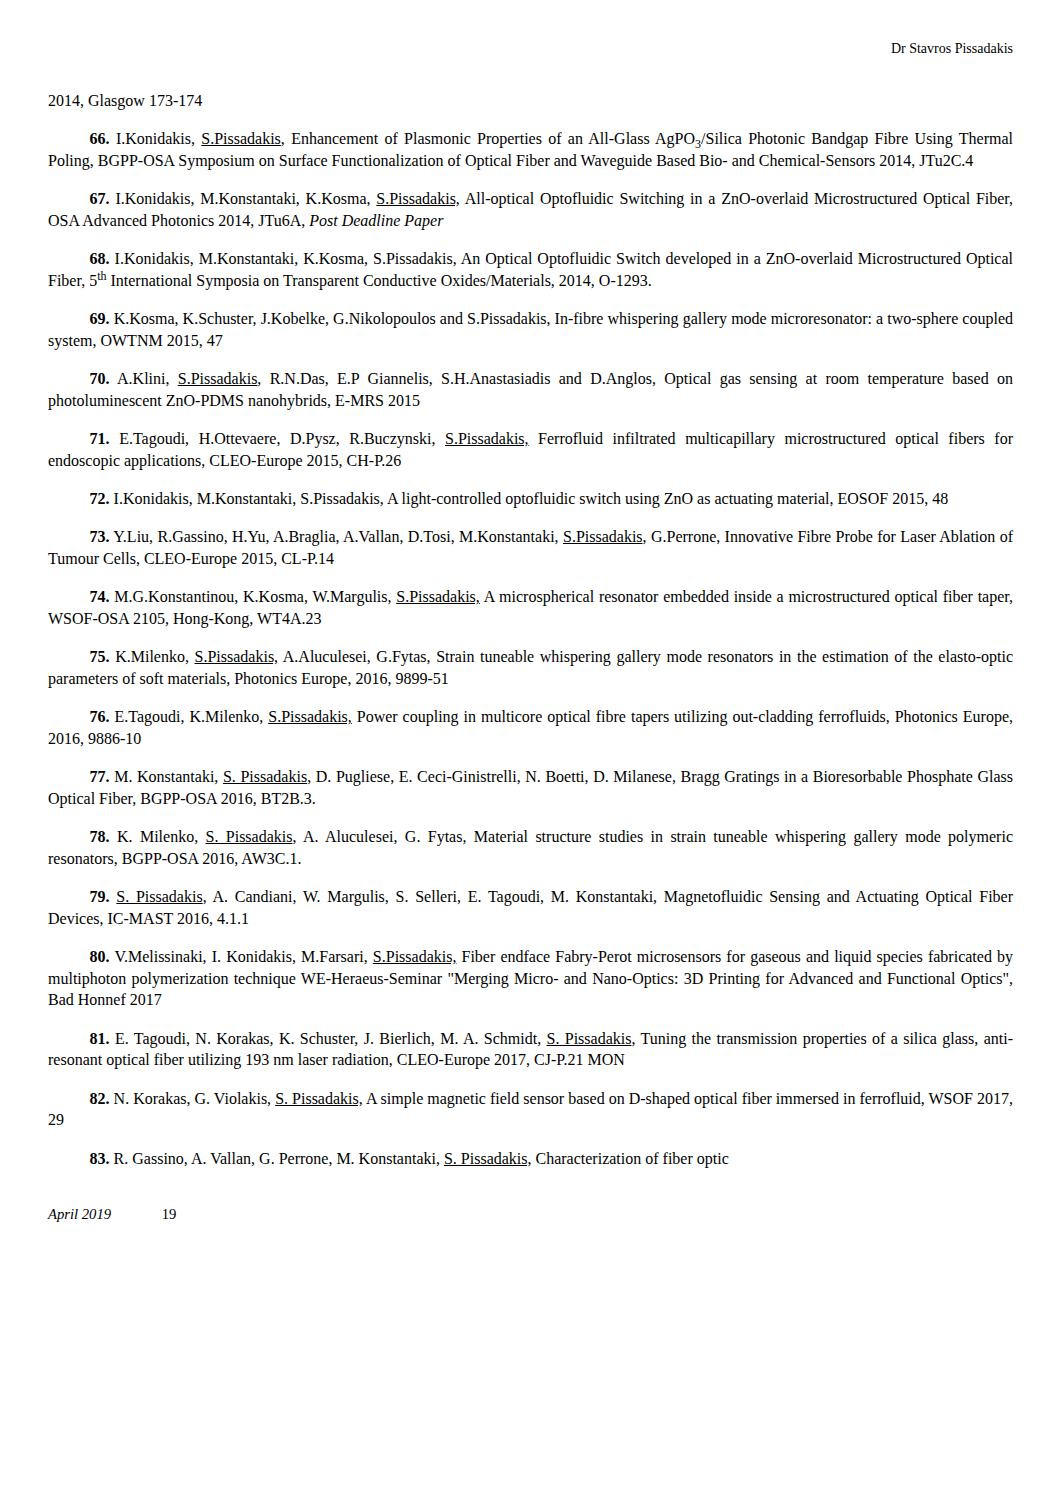Dr Stavros Pissadakis
2014, Glasgow 173-174
66. I.Konidakis, S.Pissadakis, Enhancement of Plasmonic Properties of an All-Glass AgPO3/Silica Photonic Bandgap Fibre Using Thermal Poling, BGPP-OSA Symposium on Surface Functionalization of Optical Fiber and Waveguide Based Bio- and Chemical-Sensors 2014, JTu2C.4
67. I.Konidakis, M.Konstantaki, K.Kosma, S.Pissadakis, All-optical Optofluidic Switching in a ZnO-overlaid Microstructured Optical Fiber, OSA Advanced Photonics 2014, JTu6A, Post Deadline Paper
68. I.Konidakis, M.Konstantaki, K.Kosma, S.Pissadakis, An Optical Optofluidic Switch developed in a ZnO-overlaid Microstructured Optical Fiber, 5th International Symposia on Transparent Conductive Oxides/Materials, 2014, O-1293.
69. K.Kosma, K.Schuster, J.Kobelke, G.Nikolopoulos and S.Pissadakis, In-fibre whispering gallery mode microresonator: a two-sphere coupled system, OWTNM 2015, 47
70. A.Klini, S.Pissadakis, R.N.Das, E.P Giannelis, S.H.Anastasiadis and D.Anglos, Optical gas sensing at room temperature based on photoluminescent ZnO-PDMS nanohybrids, E-MRS 2015
71. E.Tagoudi, H.Ottevaere, D.Pysz, R.Buczynski, S.Pissadakis, Ferrofluid infiltrated multicapillary microstructured optical fibers for endoscopic applications, CLEO-Europe 2015, CH-P.26
72. I.Konidakis, M.Konstantaki, S.Pissadakis, A light-controlled optofluidic switch using ZnO as actuating material, EOSOF 2015, 48
73. Y.Liu, R.Gassino, H.Yu, A.Braglia, A.Vallan, D.Tosi, M.Konstantaki, S.Pissadakis, G.Perrone, Innovative Fibre Probe for Laser Ablation of Tumour Cells, CLEO-Europe 2015, CL-P.14
74. M.G.Konstantinou, K.Kosma, W.Margulis, S.Pissadakis, A microspherical resonator embedded inside a microstructured optical fiber taper, WSOF-OSA 2105, Hong-Kong, WT4A.23
75. K.Milenko, S.Pissadakis, A.Aluculesei, G.Fytas, Strain tuneable whispering gallery mode resonators in the estimation of the elasto-optic parameters of soft materials, Photonics Europe, 2016, 9899-51
76. E.Tagoudi, K.Milenko, S.Pissadakis, Power coupling in multicore optical fibre tapers utilizing out-cladding ferrofluids, Photonics Europe, 2016, 9886-10
77. M. Konstantaki, S. Pissadakis, D. Pugliese, E. Ceci-Ginistrelli, N. Boetti, D. Milanese, Bragg Gratings in a Bioresorbable Phosphate Glass Optical Fiber, BGPP-OSA 2016, BT2B.3.
78. K. Milenko, S. Pissadakis, A. Aluculesei, G. Fytas, Material structure studies in strain tuneable whispering gallery mode polymeric resonators, BGPP-OSA 2016, AW3C.1.
79. S. Pissadakis, A. Candiani, W. Margulis, S. Selleri, E. Tagoudi, M. Konstantaki, Magnetofluidic Sensing and Actuating Optical Fiber Devices, IC-MAST 2016, 4.1.1
80. V.Melissinaki, I. Konidakis, M.Farsari, S.Pissadakis, Fiber endface Fabry-Perot microsensors for gaseous and liquid species fabricated by multiphoton polymerization technique WE-Heraeus-Seminar "Merging Micro- and Nano-Optics: 3D Printing for Advanced and Functional Optics", Bad Honnef 2017
81. E. Tagoudi, N. Korakas, K. Schuster, J. Bierlich, M. A. Schmidt, S. Pissadakis, Tuning the transmission properties of a silica glass, anti-resonant optical fiber utilizing 193 nm laser radiation, CLEO-Europe 2017, CJ-P.21 MON
82. N. Korakas, G. Violakis, S. Pissadakis, A simple magnetic field sensor based on D-shaped optical fiber immersed in ferrofluid, WSOF 2017, 29
83. R. Gassino, A. Vallan, G. Perrone, M. Konstantaki, S. Pissadakis, Characterization of fiber optic
April 2019 19